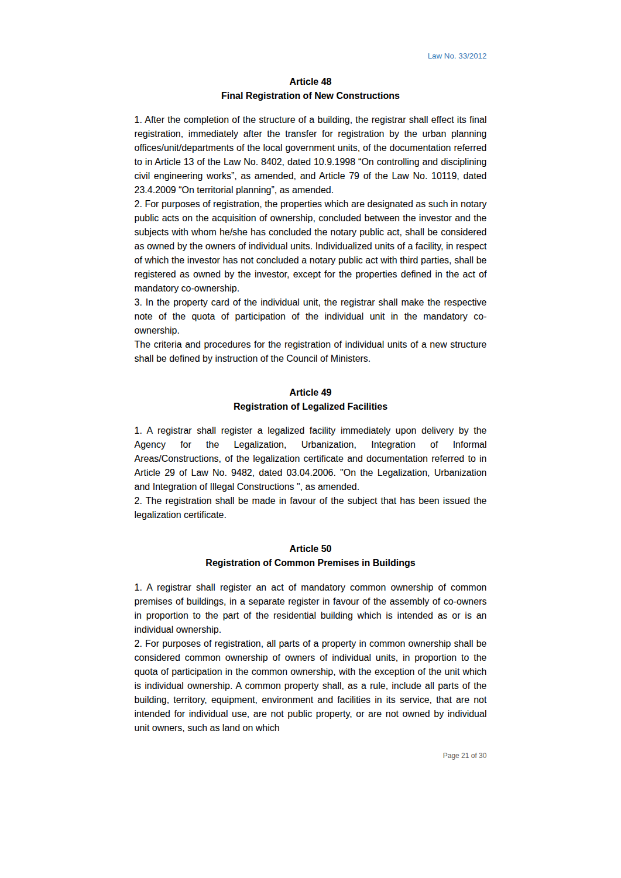Law No. 33/2012
Article 48
Final Registration of New Constructions
1. After the completion of the structure of a building, the registrar shall effect its final registration, immediately after the transfer for registration by the urban planning offices/unit/departments of the local government units, of the documentation referred to in Article 13 of the Law No. 8402, dated 10.9.1998 “On controlling and disciplining civil engineering works”, as amended, and Article 79 of the Law No. 10119, dated 23.4.2009 “On territorial planning”, as amended.
2. For purposes of registration, the properties which are designated as such in notary public acts on the acquisition of ownership, concluded between the investor and the subjects with whom he/she has concluded the notary public act, shall be considered as owned by the owners of individual units. Individualized units of a facility, in respect of which the investor has not concluded a notary public act with third parties, shall be registered as owned by the investor, except for the properties defined in the act of mandatory co-ownership.
3. In the property card of the individual unit, the registrar shall make the respective note of the quota of participation of the individual unit in the mandatory co-ownership.
The criteria and procedures for the registration of individual units of a new structure shall be defined by instruction of the Council of Ministers.
Article 49
Registration of Legalized Facilities
1. A registrar shall register a legalized facility immediately upon delivery by the Agency for the Legalization, Urbanization, Integration of Informal Areas/Constructions, of the legalization certificate and documentation referred to in Article 29 of Law No. 9482, dated 03.04.2006. "On the Legalization, Urbanization and Integration of Illegal Constructions ", as amended.
2. The registration shall be made in favour of the subject that has been issued the legalization certificate.
Article 50
Registration of Common Premises in Buildings
1. A registrar shall register an act of mandatory common ownership of common premises of buildings, in a separate register in favour of the assembly of co-owners in proportion to the part of the residential building which is intended as or is an individual ownership.
2. For purposes of registration, all parts of a property in common ownership shall be considered common ownership of owners of individual units, in proportion to the quota of participation in the common ownership, with the exception of the unit which is individual ownership. A common property shall, as a rule, include all parts of the building, territory, equipment, environment and facilities in its service, that are not intended for individual use, are not public property, or are not owned by individual unit owners, such as land on which
Page 21 of 30